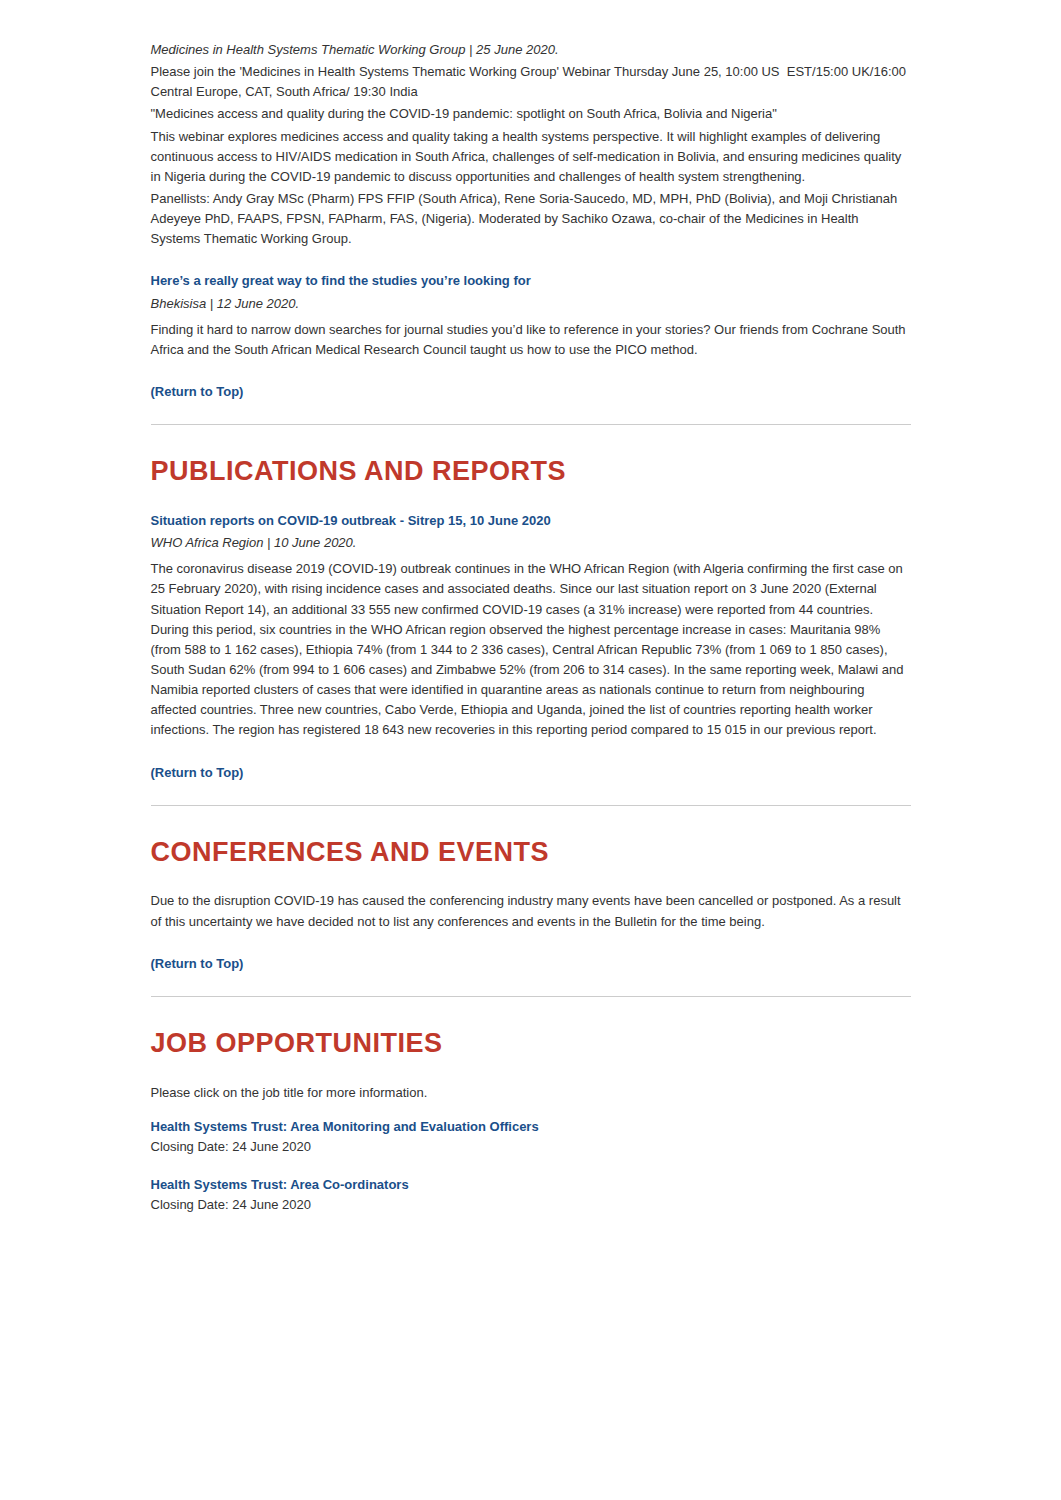Medicines in Health Systems Thematic Working Group | 25 June 2020.
Please join the 'Medicines in Health Systems Thematic Working Group' Webinar Thursday June 25, 10:00 US EST/15:00 UK/16:00 Central Europe, CAT, South Africa/ 19:30 India
"Medicines access and quality during the COVID-19 pandemic: spotlight on South Africa, Bolivia and Nigeria"
This webinar explores medicines access and quality taking a health systems perspective. It will highlight examples of delivering continuous access to HIV/AIDS medication in South Africa, challenges of self-medication in Bolivia, and ensuring medicines quality in Nigeria during the COVID-19 pandemic to discuss opportunities and challenges of health system strengthening.
Panellists: Andy Gray MSc (Pharm) FPS FFIP (South Africa), Rene Soria-Saucedo, MD, MPH, PhD (Bolivia), and Moji Christianah Adeyeye PhD, FAAPS, FPSN, FAPharm, FAS, (Nigeria). Moderated by Sachiko Ozawa, co-chair of the Medicines in Health Systems Thematic Working Group.
Here’s a really great way to find the studies you’re looking for
Bhekisisa | 12 June 2020.
Finding it hard to narrow down searches for journal studies you’d like to reference in your stories? Our friends from Cochrane South Africa and the South African Medical Research Council taught us how to use the PICO method.
(Return to Top)
PUBLICATIONS AND REPORTS
Situation reports on COVID-19 outbreak - Sitrep 15, 10 June 2020
WHO Africa Region | 10 June 2020.
The coronavirus disease 2019 (COVID-19) outbreak continues in the WHO African Region (with Algeria confirming the first case on 25 February 2020), with rising incidence cases and associated deaths. Since our last situation report on 3 June 2020 (External Situation Report 14), an additional 33 555 new confirmed COVID-19 cases (a 31% increase) were reported from 44 countries. During this period, six countries in the WHO African region observed the highest percentage increase in cases: Mauritania 98% (from 588 to 1 162 cases), Ethiopia 74% (from 1 344 to 2 336 cases), Central African Republic 73% (from 1 069 to 1 850 cases), South Sudan 62% (from 994 to 1 606 cases) and Zimbabwe 52% (from 206 to 314 cases). In the same reporting week, Malawi and Namibia reported clusters of cases that were identified in quarantine areas as nationals continue to return from neighbouring affected countries. Three new countries, Cabo Verde, Ethiopia and Uganda, joined the list of countries reporting health worker infections. The region has registered 18 643 new recoveries in this reporting period compared to 15 015 in our previous report.
(Return to Top)
CONFERENCES AND EVENTS
Due to the disruption COVID-19 has caused the conferencing industry many events have been cancelled or postponed. As a result of this uncertainty we have decided not to list any conferences and events in the Bulletin for the time being.
(Return to Top)
JOB OPPORTUNITIES
Please click on the job title for more information.
Health Systems Trust: Area Monitoring and Evaluation Officers Closing Date: 24 June 2020
Health Systems Trust: Area Co-ordinators Closing Date: 24 June 2020